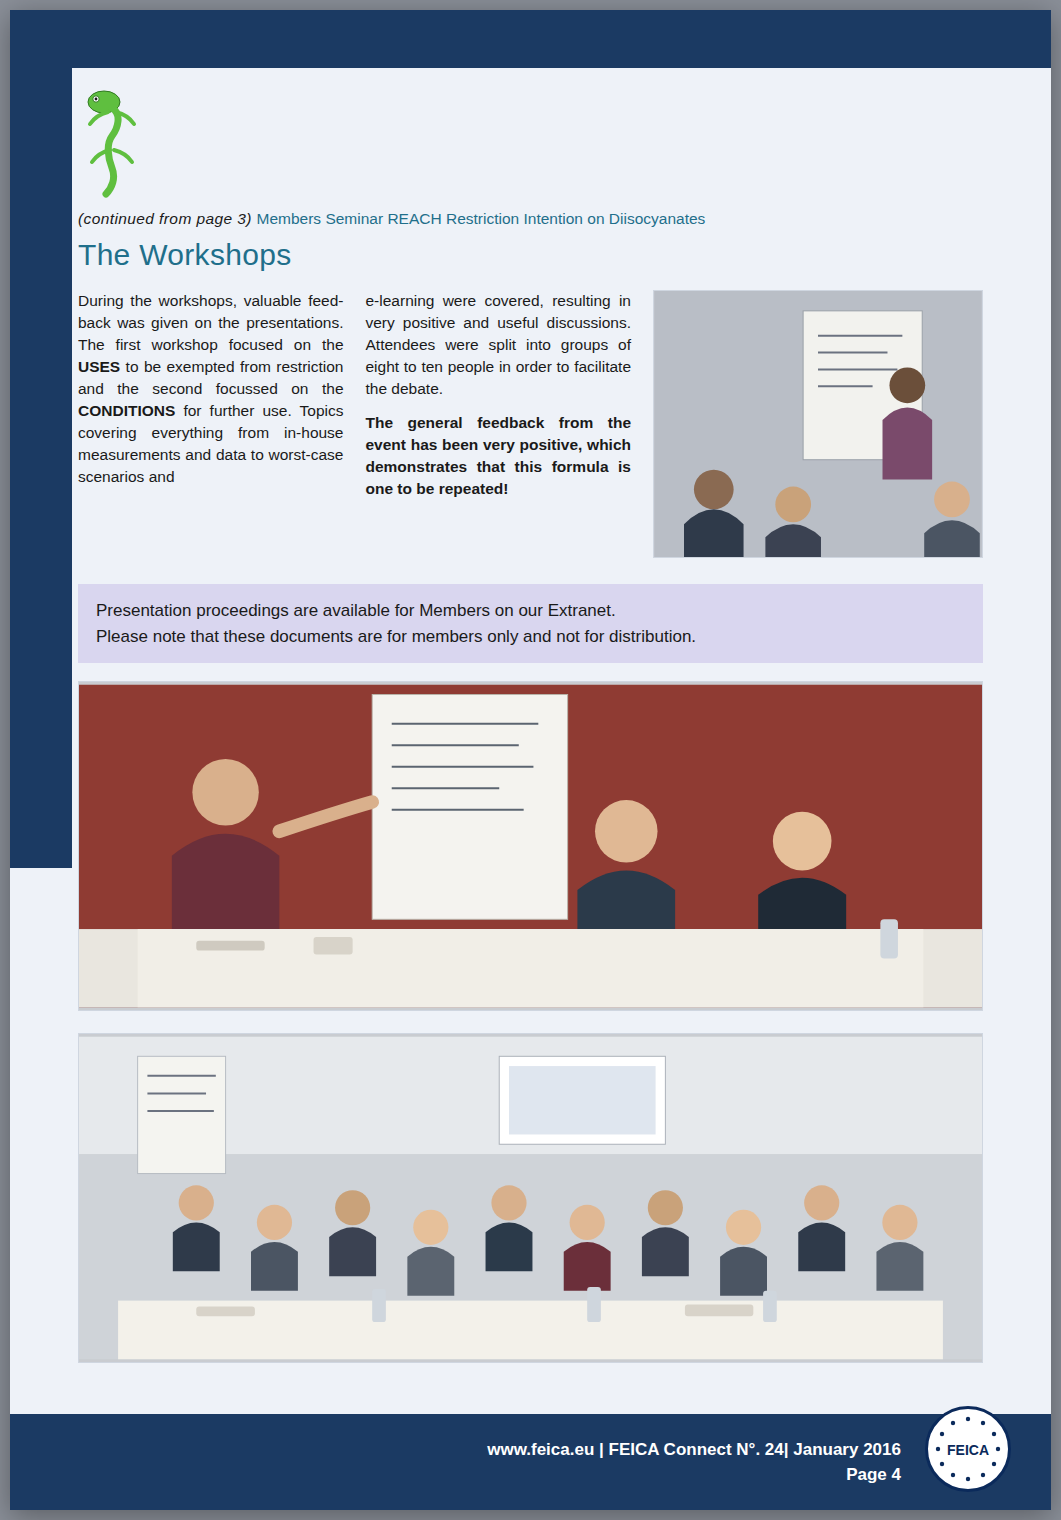(continued from page 3) Members Seminar REACH Restriction Intention on Diisocyanates
The Workshops
During the workshops, valuable feedback was given on the presentations. The first workshop focused on the USES to be exempted from restriction and the second focussed on the CONDITIONS for further use. Topics covering everything from in-house measurements and data to worst-case scenarios and
e-learning were covered, resulting in very positive and useful discussions. Attendees were split into groups of eight to ten people in order to facilitate the debate.
The general feedback from the event has been very positive, which demonstrates that this formula is one to be repeated!
Presentation proceedings are available for Members on our Extranet.
Please note that these documents are for members only and not for distribution.
www.feica.eu | FEICA Connect N°. 24| January 2016
Page 4
FEICA